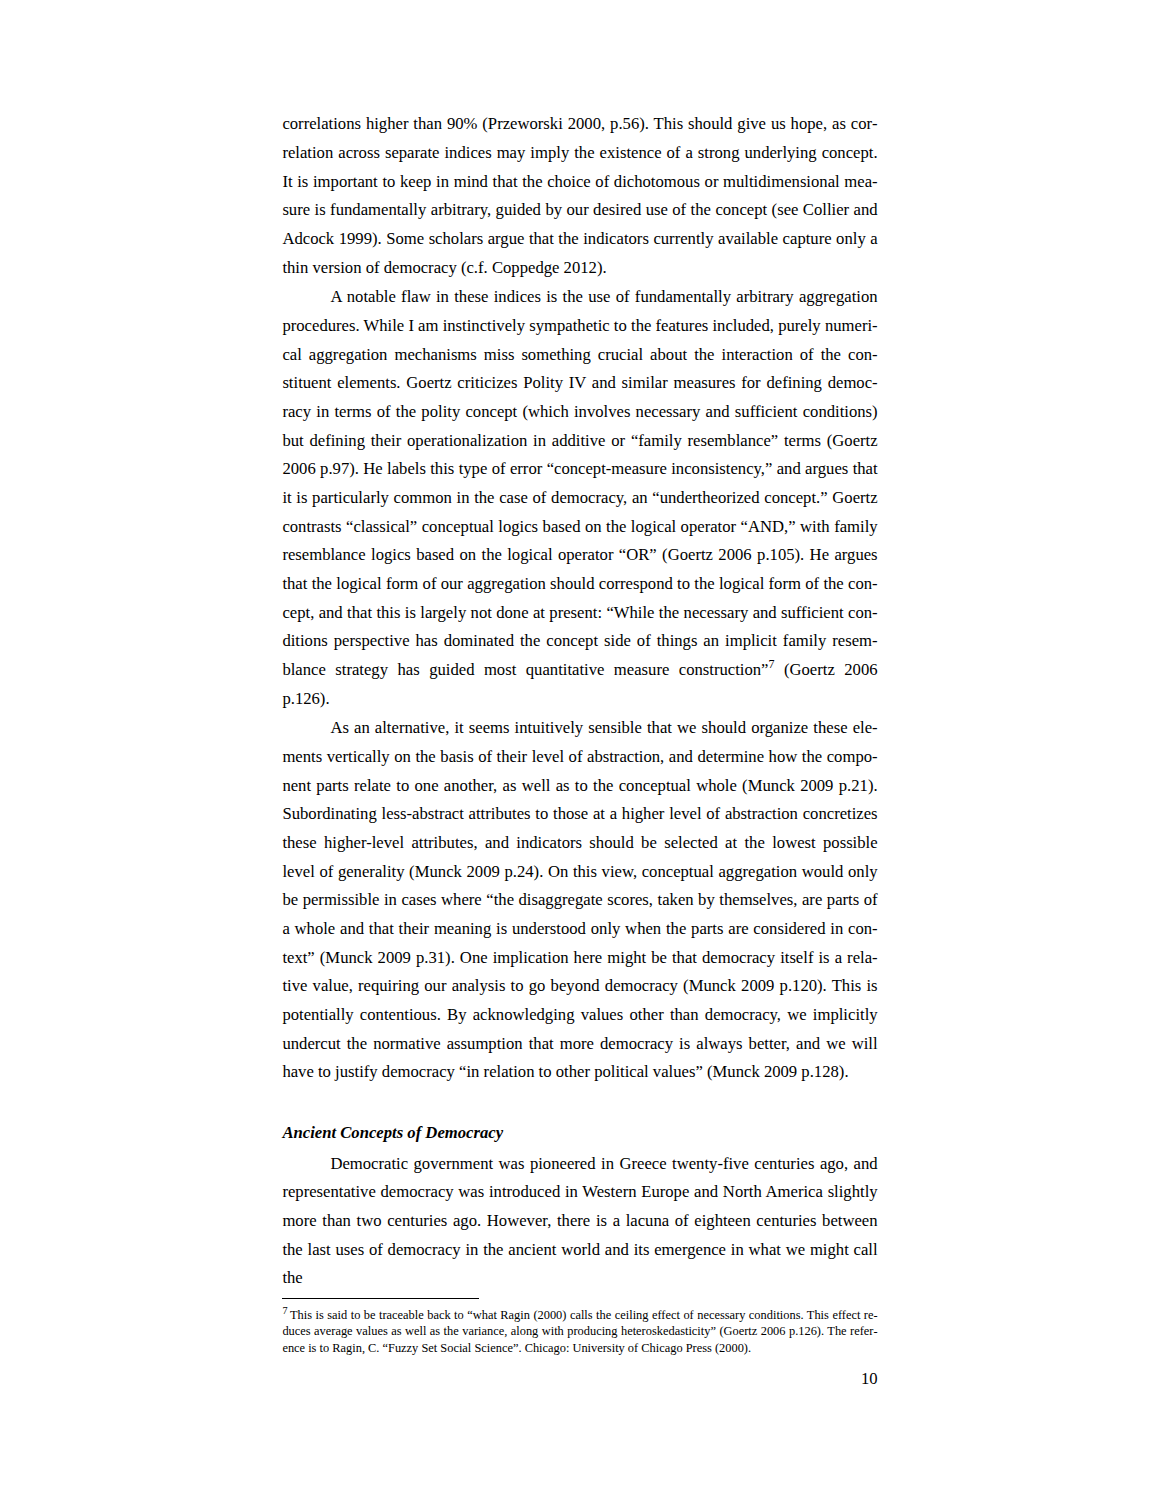correlations higher than 90% (Przeworski 2000, p.56). This should give us hope, as correlation across separate indices may imply the existence of a strong underlying concept. It is important to keep in mind that the choice of dichotomous or multidimensional measure is fundamentally arbitrary, guided by our desired use of the concept (see Collier and Adcock 1999). Some scholars argue that the indicators currently available capture only a thin version of democracy (c.f. Coppedge 2012).
A notable flaw in these indices is the use of fundamentally arbitrary aggregation procedures. While I am instinctively sympathetic to the features included, purely numerical aggregation mechanisms miss something crucial about the interaction of the constituent elements. Goertz criticizes Polity IV and similar measures for defining democracy in terms of the polity concept (which involves necessary and sufficient conditions) but defining their operationalization in additive or “family resemblance” terms (Goertz 2006 p.97). He labels this type of error “concept-measure inconsistency,” and argues that it is particularly common in the case of democracy, an “undertheorized concept.” Goertz contrasts “classical” conceptual logics based on the logical operator “AND,” with family resemblance logics based on the logical operator “OR” (Goertz 2006 p.105). He argues that the logical form of our aggregation should correspond to the logical form of the concept, and that this is largely not done at present: “While the necessary and sufficient conditions perspective has dominated the concept side of things an implicit family resemblance strategy has guided most quantitative measure construction”7 (Goertz 2006 p.126).
As an alternative, it seems intuitively sensible that we should organize these elements vertically on the basis of their level of abstraction, and determine how the component parts relate to one another, as well as to the conceptual whole (Munck 2009 p.21). Subordinating less-abstract attributes to those at a higher level of abstraction concretizes these higher-level attributes, and indicators should be selected at the lowest possible level of generality (Munck 2009 p.24). On this view, conceptual aggregation would only be permissible in cases where “the disaggregate scores, taken by themselves, are parts of a whole and that their meaning is understood only when the parts are considered in context” (Munck 2009 p.31). One implication here might be that democracy itself is a relative value, requiring our analysis to go beyond democracy (Munck 2009 p.120). This is potentially contentious. By acknowledging values other than democracy, we implicitly undercut the normative assumption that more democracy is always better, and we will have to justify democracy “in relation to other political values” (Munck 2009 p.128).
Ancient Concepts of Democracy
Democratic government was pioneered in Greece twenty-five centuries ago, and representative democracy was introduced in Western Europe and North America slightly more than two centuries ago. However, there is a lacuna of eighteen centuries between the last uses of democracy in the ancient world and its emergence in what we might call the
7 This is said to be traceable back to “what Ragin (2000) calls the ceiling effect of necessary conditions. This effect reduces average values as well as the variance, along with producing heteroskedasticity” (Goertz 2006 p.126). The reference is to Ragin, C. “Fuzzy Set Social Science”. Chicago: University of Chicago Press (2000).
10